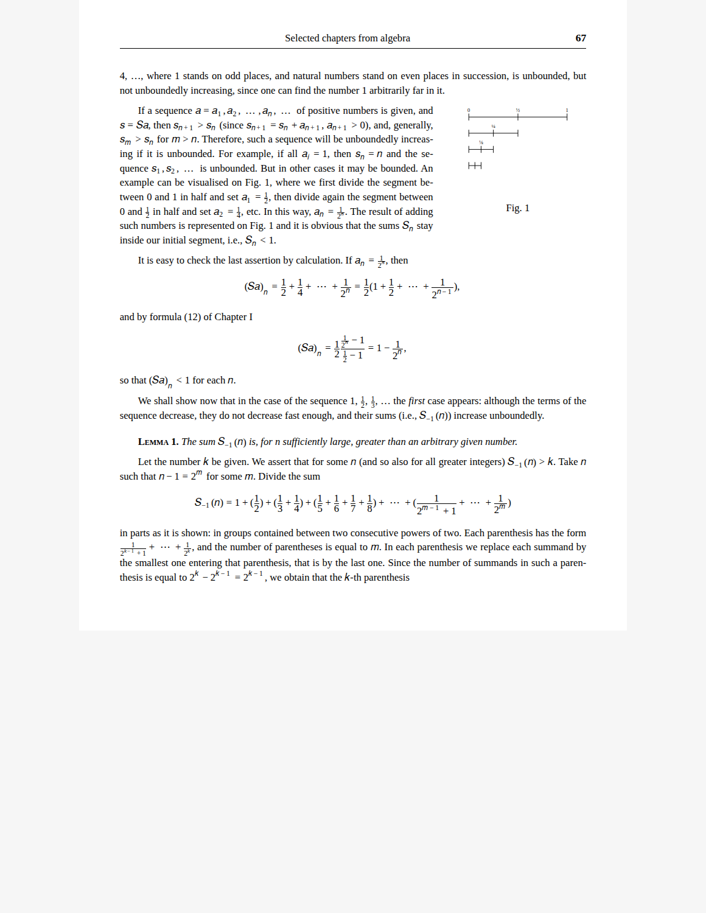Selected chapters from algebra 67
4, …, where 1 stands on odd places, and natural numbers stand on even places in succession, is unbounded, but not unboundedly increasing, since one can find the number 1 arbitrarily far in it.
0 1 ½ ¼ ⅛
Fig. 1
If a sequence a=a1,a2,…,an,… of positive numbers is given, and s=Sa, then sn+1>sn (since sn+1=sn+an+1, an+1>0), and, generally, sm>sn for m>n. Therefore, such a sequence will be unboundedly increasing if it is unbounded. For example, if all ai=1, then sn=n and the sequence s1,s2,… is unbounded. But in other cases it may be bounded. An example can be visualised on Fig. 1, where we first divide the segment between 0 and 1 in half and set a1=12, then divide again the segment between 0 and 12 in half and set a2=14, etc. In this way, an=12n. The result of adding such numbers is represented on Fig. 1 and it is obvious that the sums Sn stay inside our initial segment, i.e., Sn<1.
It is easy to check the last assertion by calculation. If an=12n, then
(Sa)n = 12 + 14 +⋯+ 12n = 12 ( 1+12 +⋯+ 12n−1 ) ,
and by formula (12) of Chapter I
(Sa)n = 12 12n−1 12−1 = 1−12n ,
so that (Sa)n<1 for each n.
We shall show now that in the case of the sequence 1, 12, 13, … the first case appears: although the terms of the sequence decrease, they do not decrease fast enough, and their sums (i.e., S−1(n)) increase unboundedly.
Lemma 1. The sum S−1(n) is, for n sufficiently large, greater than an arbitrary given number.
Let the number k be given. We assert that for some n (and so also for all greater integers) S−1(n)>k. Take n such that n−1=2m for some m. Divide the sum
S−1(n) = 1+ (12) + (13+14) + (15+16+17+18) +⋯+ (12m−1+1+⋯+12m)
in parts as it is shown: in groups contained between two consecutive powers of two. Each parenthesis has the form 12k−1+1+⋯+12k, and the number of parentheses is equal to m. In each parenthesis we replace each summand by the smallest one entering that parenthesis, that is by the last one. Since the number of summands in such a parenthesis is equal to 2k−2k−1=2k−1, we obtain that the k-th parenthesis